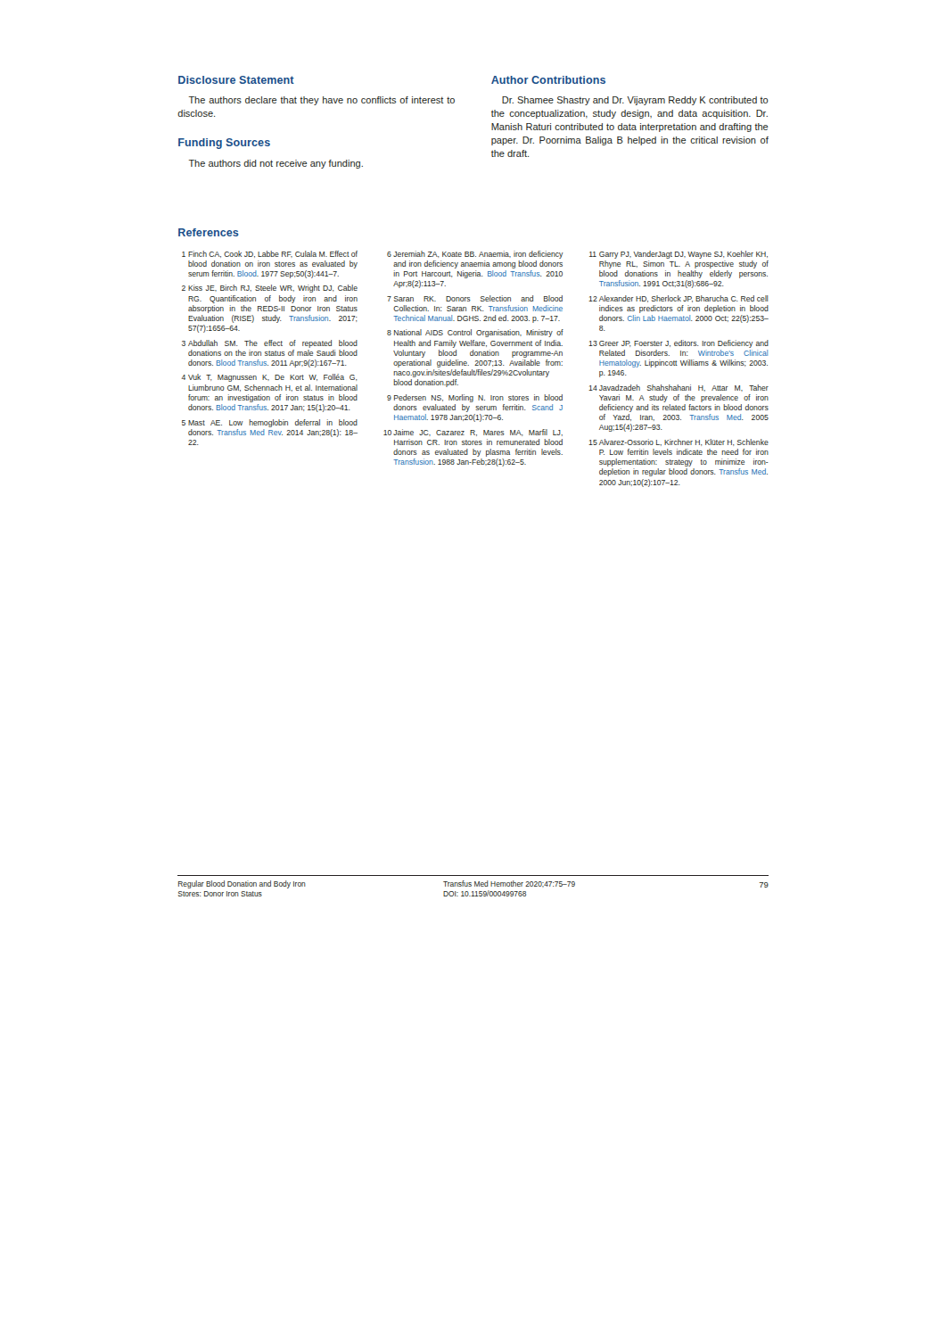Disclosure Statement
The authors declare that they have no conflicts of interest to disclose.
Funding Sources
The authors did not receive any funding.
Author Contributions
Dr. Shamee Shastry and Dr. Vijayram Reddy K contributed to the conceptualization, study design, and data acquisition. Dr. Manish Raturi contributed to data interpretation and drafting the paper. Dr. Poornima Baliga B helped in the critical revision of the draft.
References
Finch CA, Cook JD, Labbe RF, Culala M. Effect of blood donation on iron stores as evaluated by serum ferritin. Blood. 1977 Sep;50(3):441–7.
Kiss JE, Birch RJ, Steele WR, Wright DJ, Cable RG. Quantification of body iron and iron absorption in the REDS-II Donor Iron Status Evaluation (RISE) study. Transfusion. 2017; 57(7):1656–64.
Abdullah SM. The effect of repeated blood donations on the iron status of male Saudi blood donors. Blood Transfus. 2011 Apr;9(2):167–71.
Vuk T, Magnussen K, De Kort W, Folléa G, Liumbruno GM, Schennach H, et al. International forum: an investigation of iron status in blood donors. Blood Transfus. 2017 Jan; 15(1):20–41.
Mast AE. Low hemoglobin deferral in blood donors. Transfus Med Rev. 2014 Jan;28(1): 18–22.
Jeremiah ZA, Koate BB. Anaemia, iron deficiency and iron deficiency anaemia among blood donors in Port Harcourt, Nigeria. Blood Transfus. 2010 Apr;8(2):113–7.
Saran RK. Donors Selection and Blood Collection. In: Saran RK. Transfusion Medicine Technical Manual. DGHS. 2nd ed. 2003. p. 7–17.
National AIDS Control Organisation, Ministry of Health and Family Welfare, Government of India. Voluntary blood donation programme-An operational guideline. 2007;13. Available from: naco.gov.in/sites/default/files/29%2Cvoluntary blood donation.pdf.
Pedersen NS, Morling N. Iron stores in blood donors evaluated by serum ferritin. Scand J Haematol. 1978 Jan;20(1):70–6.
Jaime JC, Cazarez R, Mares MA, Marfil LJ, Harrison CR. Iron stores in remunerated blood donors as evaluated by plasma ferritin levels. Transfusion. 1988 Jan-Feb;28(1):62–5.
Garry PJ, VanderJagt DJ, Wayne SJ, Koehler KH, Rhyne RL, Simon TL. A prospective study of blood donations in healthy elderly persons. Transfusion. 1991 Oct;31(8):686–92.
Alexander HD, Sherlock JP, Bharucha C. Red cell indices as predictors of iron depletion in blood donors. Clin Lab Haematol. 2000 Oct; 22(5):253–8.
Greer JP, Foerster J, editors. Iron Deficiency and Related Disorders. In: Wintrobe's Clinical Hematology. Lippincott Williams & Wilkins; 2003. p. 1946.
Javadzadeh Shahshahani H, Attar M, Taher Yavari M. A study of the prevalence of iron deficiency and its related factors in blood donors of Yazd, Iran, 2003. Transfus Med. 2005 Aug;15(4):287–93.
Alvarez-Ossorio L, Kirchner H, Klüter H, Schlenke P. Low ferritin levels indicate the need for iron supplementation: strategy to minimize iron-depletion in regular blood donors. Transfus Med. 2000 Jun;10(2):107–12.
Regular Blood Donation and Body Iron
Stores: Donor Iron Status
Transfus Med Hemother 2020;47:75–79
DOI: 10.1159/000499768
79